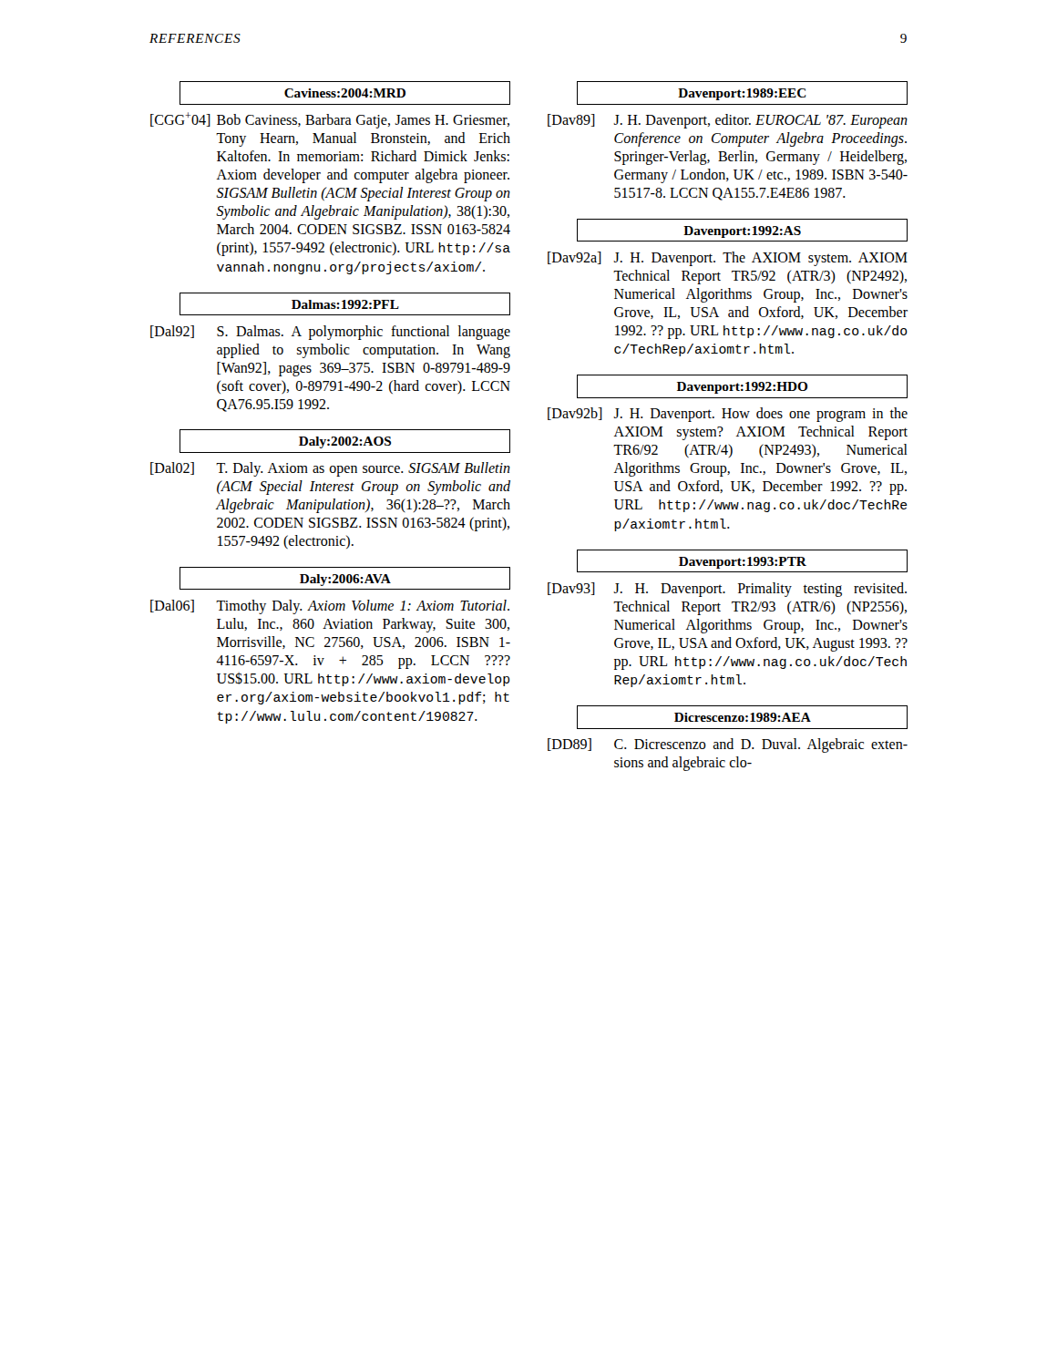REFERENCES 9
Caviness:2004:MRD
[CGG+04] Bob Caviness, Barbara Gatje, James H. Griesmer, Tony Hearn, Manual Bronstein, and Erich Kaltofen. In memoriam: Richard Dimick Jenks: Axiom developer and computer algebra pioneer. SIGSAM Bulletin (ACM Special Interest Group on Symbolic and Algebraic Manipulation), 38(1):30, March 2004. CODEN SIGSBZ. ISSN 0163-5824 (print), 1557-9492 (electronic). URL http://savannah.nongnu.org/projects/axiom/.
Dalmas:1992:PFL
[Dal92] S. Dalmas. A polymorphic functional language applied to symbolic computation. In Wang [Wan92], pages 369–375. ISBN 0-89791-489-9 (soft cover), 0-89791-490-2 (hard cover). LCCN QA76.95.I59 1992.
Daly:2002:AOS
[Dal02] T. Daly. Axiom as open source. SIGSAM Bulletin (ACM Special Interest Group on Symbolic and Algebraic Manipulation), 36(1):28–??, March 2002. CODEN SIGSBZ. ISSN 0163-5824 (print), 1557-9492 (electronic).
Daly:2006:AVA
[Dal06] Timothy Daly. Axiom Volume 1: Axiom Tutorial. Lulu, Inc., 860 Aviation Parkway, Suite 300, Morrisville, NC 27560, USA, 2006. ISBN 1-4116-6597-X. iv + 285 pp. LCCN ???? US$15.00. URL http://www.axiom-developer.org/axiom-website/bookvol1.pdf; http://www.lulu.com/content/190827.
Davenport:1989:EEC
[Dav89] J. H. Davenport, editor. EUROCAL '87. European Conference on Computer Algebra Proceedings. Springer-Verlag, Berlin, Germany / Heidelberg, Germany / London, UK / etc., 1989. ISBN 3-540-51517-8. LCCN QA155.7.E4E86 1987.
Davenport:1992:AS
[Dav92a] J. H. Davenport. The AXIOM system. AXIOM Technical Report TR5/92 (ATR/3) (NP2492), Numerical Algorithms Group, Inc., Downer's Grove, IL, USA and Oxford, UK, December 1992. ?? pp. URL http://www.nag.co.uk/doc/TechRep/axiomtr.html.
Davenport:1992:HDO
[Dav92b] J. H. Davenport. How does one program in the AXIOM system? AXIOM Technical Report TR6/92 (ATR/4) (NP2493), Numerical Algorithms Group, Inc., Downer's Grove, IL, USA and Oxford, UK, December 1992. ?? pp. URL http://www.nag.co.uk/doc/TechRep/axiomtr.html.
Davenport:1993:PTR
[Dav93] J. H. Davenport. Primality testing revisited. Technical Report TR2/93 (ATR/6) (NP2556), Numerical Algorithms Group, Inc., Downer's Grove, IL, USA and Oxford, UK, August 1993. ?? pp. URL http://www.nag.co.uk/doc/TechRep/axiomtr.html.
Dicrescenzo:1989:AEA
[DD89] C. Dicrescenzo and D. Duval. Algebraic extensions and algebraic clo-